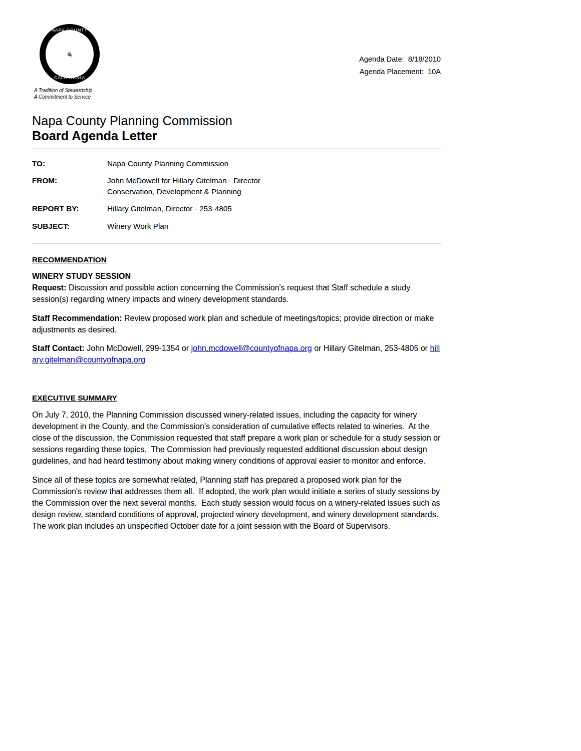NAPA COUNTY
🍇
CALIFORNIA
A Tradition of Stewardship
A Commitment to Service
Agenda Date: 8/18/2010
Agenda Placement: 10A
Napa County Planning Commission
Board Agenda Letter
| TO: | Napa County Planning Commission |
| FROM: | John McDowell for Hillary Gitelman - Director Conservation, Development & Planning |
| REPORT BY: | Hillary Gitelman, Director - 253-4805 |
| SUBJECT: | Winery Work Plan |
RECOMMENDATION
WINERY STUDY SESSION
Request: Discussion and possible action concerning the Commission's request that Staff schedule a study session(s) regarding winery impacts and winery development standards.
Staff Recommendation: Review proposed work plan and schedule of meetings/topics; provide direction or make adjustments as desired.
Staff Contact: John McDowell, 299-1354 or john.mcdowell@countyofnapa.org or Hillary Gitelman, 253-4805 or hillary.gitelman@countyofnapa.org
EXECUTIVE SUMMARY
On July 7, 2010, the Planning Commission discussed winery-related issues, including the capacity for winery development in the County, and the Commission's consideration of cumulative effects related to wineries. At the close of the discussion, the Commission requested that staff prepare a work plan or schedule for a study session or sessions regarding these topics. The Commission had previously requested additional discussion about design guidelines, and had heard testimony about making winery conditions of approval easier to monitor and enforce.
Since all of these topics are somewhat related, Planning staff has prepared a proposed work plan for the Commission's review that addresses them all. If adopted, the work plan would initiate a series of study sessions by the Commission over the next several months. Each study session would focus on a winery-related issues such as design review, standard conditions of approval, projected winery development, and winery development standards. The work plan includes an unspecified October date for a joint session with the Board of Supervisors.